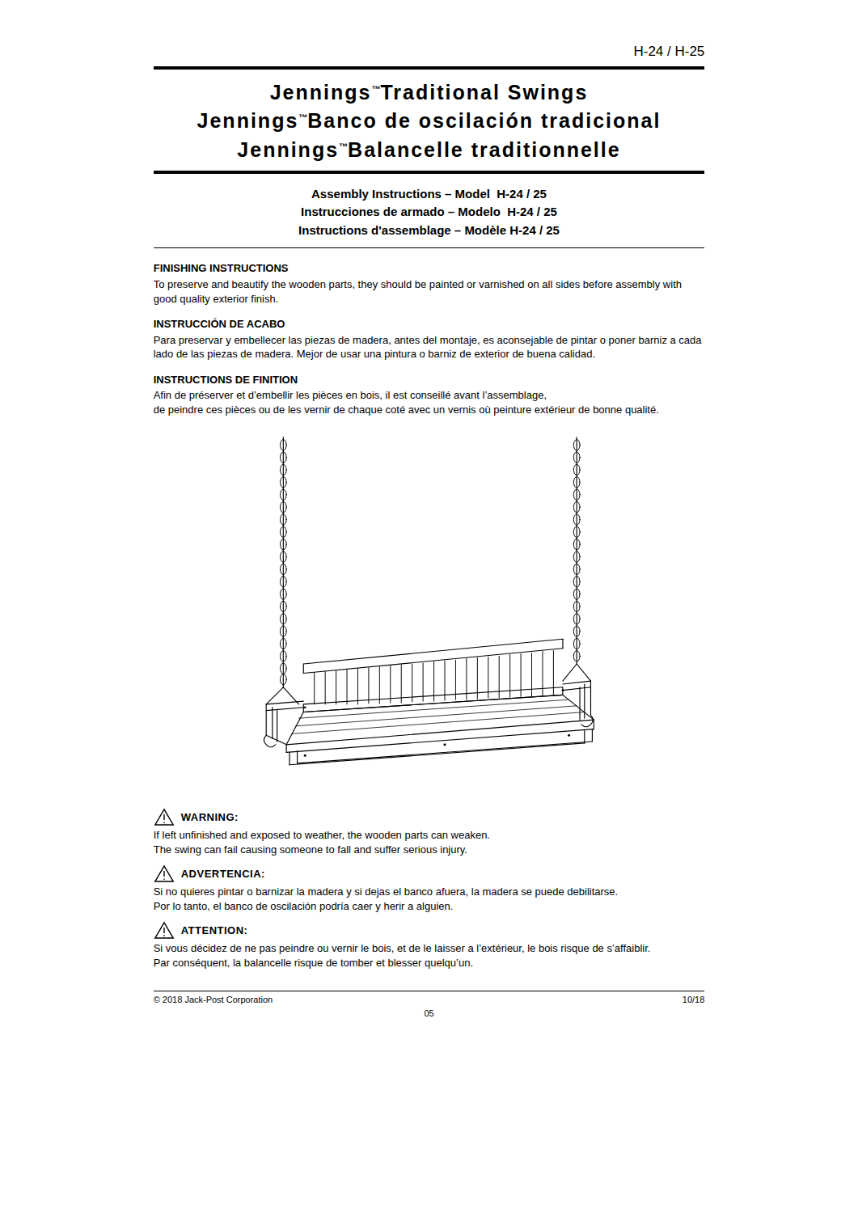H-24 / H-25
Jennings™Traditional Swings
Jennings™Banco de oscilación tradicional
Jennings™Balancelle traditionnelle
Assembly Instructions – Model H-24 / 25
Instrucciones de armado – Modelo H-24 / 25
Instructions d'assemblage – Modèle H-24 / 25
Finishing Instructions
To preserve and beautify the wooden parts, they should be painted or varnished on all sides before assembly with good quality exterior finish.
Instrucción de Acabo
Para preservar y embellecer las piezas de madera, antes del montaje, es aconsejable de pintar o poner barniz a cada lado de las piezas de madera. Mejor de usar una pintura o barniz de exterior de buena calidad.
Instructions de Finition
Afin de préserver et d’embellir les pièces en bois, il est conseillé avant l’assemblage,
de peindre ces pièces ou de les vernir de chaque coté avec un vernis où peinture extérieur de bonne qualité.
WARNING:
If left unfinished and exposed to weather, the wooden parts can weaken.
The swing can fail causing someone to fall and suffer serious injury.
ADVERTENCIA:
Si no quieres pintar o barnizar la madera y si dejas el banco afuera, la madera se puede debilitarse.
Por lo tanto, el banco de oscilación podría caer y herir a alguien.
ATTENTION:
Si vous décidez de ne pas peindre ou vernir le bois, et de le laisser a l’extérieur, le bois risque de s’affaiblir.
Par conséquent, la balancelle risque de tomber et blesser quelqu’un.
© 2018 Jack-Post Corporation 10/18
05